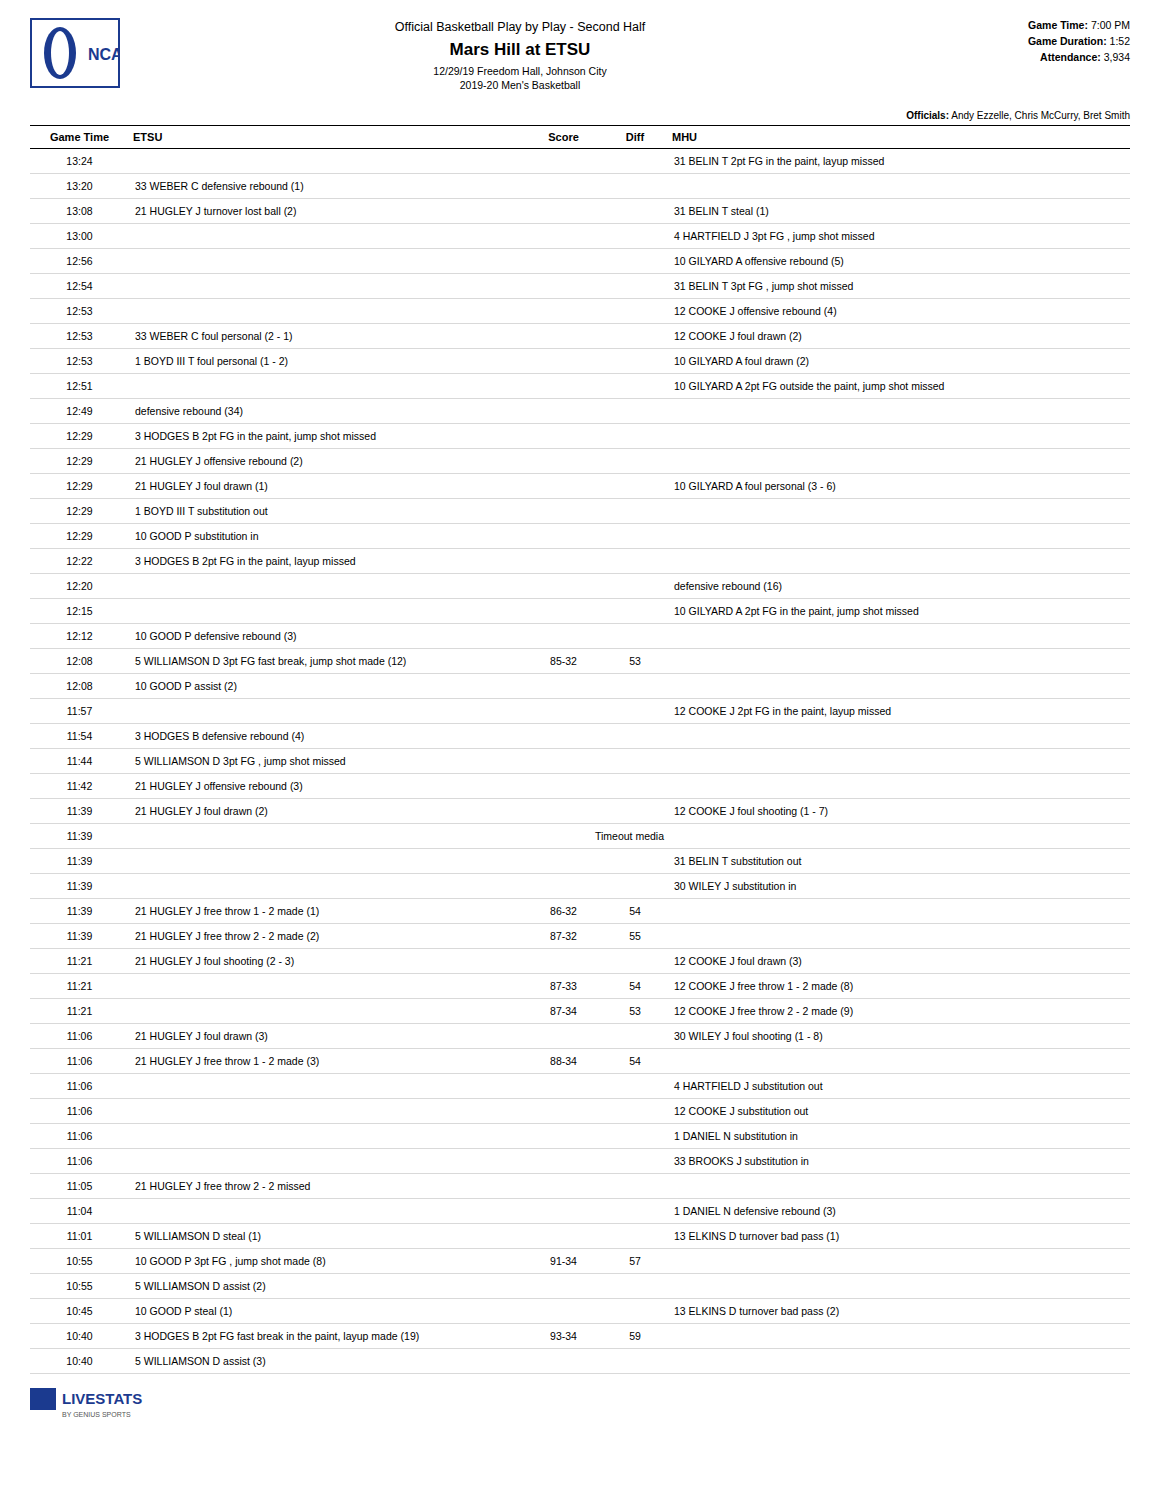NCAA
Official Basketball Play by Play - Second Half
Mars Hill at ETSU
12/29/19 Freedom Hall, Johnson City
2019-20 Men's Basketball
Game Time: 7:00 PM
Game Duration: 1:52
Attendance: 3,934
Officials: Andy Ezzelle, Chris McCurry, Bret Smith
| Game Time | ETSU | Score | Diff | MHU |
| --- | --- | --- | --- | --- |
| 13:24 | | | | 31 BELIN T 2pt FG in the paint, layup missed |
| 13:20 | 33 WEBER C defensive rebound (1) | | | |
| 13:08 | 21 HUGLEY J turnover lost ball (2) | | | 31 BELIN T steal (1) |
| 13:00 | | | | 4 HARTFIELD J 3pt FG , jump shot missed |
| 12:56 | | | | 10 GILYARD A offensive rebound (5) |
| 12:54 | | | | 31 BELIN T 3pt FG , jump shot missed |
| 12:53 | | | | 12 COOKE J offensive rebound (4) |
| 12:53 | 33 WEBER C foul personal (2 - 1) | | | 12 COOKE J foul drawn (2) |
| 12:53 | 1 BOYD III T foul personal (1 - 2) | | | 10 GILYARD A foul drawn (2) |
| 12:51 | | | | 10 GILYARD A 2pt FG outside the paint, jump shot missed |
| 12:49 | defensive rebound (34) | | | |
| 12:29 | 3 HODGES B 2pt FG in the paint, jump shot missed | | | |
| 12:29 | 21 HUGLEY J offensive rebound (2) | | | |
| 12:29 | 21 HUGLEY J foul drawn (1) | | | 10 GILYARD A foul personal (3 - 6) |
| 12:29 | 1 BOYD III T substitution out | | | |
| 12:29 | 10 GOOD P substitution in | | | |
| 12:22 | 3 HODGES B 2pt FG in the paint, layup missed | | | |
| 12:20 | | | | defensive rebound (16) |
| 12:15 | | | | 10 GILYARD A 2pt FG in the paint, jump shot missed |
| 12:12 | 10 GOOD P defensive rebound (3) | | | |
| 12:08 | 5 WILLIAMSON D 3pt FG fast break, jump shot made (12) | 85-32 | 53 | |
| 12:08 | 10 GOOD P assist (2) | | | |
| 11:57 | | | | 12 COOKE J 2pt FG in the paint, layup missed |
| 11:54 | 3 HODGES B defensive rebound (4) | | | |
| 11:44 | 5 WILLIAMSON D 3pt FG , jump shot missed | | | |
| 11:42 | 21 HUGLEY J offensive rebound (3) | | | |
| 11:39 | 21 HUGLEY J foul drawn (2) | | | 12 COOKE J foul shooting (1 - 7) |
| 11:39 | Timeout media |
| 11:39 | | | | 31 BELIN T substitution out |
| 11:39 | | | | 30 WILEY J substitution in |
| 11:39 | 21 HUGLEY J free throw 1 - 2 made (1) | 86-32 | 54 | |
| 11:39 | 21 HUGLEY J free throw 2 - 2 made (2) | 87-32 | 55 | |
| 11:21 | 21 HUGLEY J foul shooting (2 - 3) | | | 12 COOKE J foul drawn (3) |
| 11:21 | | 87-33 | 54 | 12 COOKE J free throw 1 - 2 made (8) |
| 11:21 | | 87-34 | 53 | 12 COOKE J free throw 2 - 2 made (9) |
| 11:06 | 21 HUGLEY J foul drawn (3) | | | 30 WILEY J foul shooting (1 - 8) |
| 11:06 | 21 HUGLEY J free throw 1 - 2 made (3) | 88-34 | 54 | |
| 11:06 | | | | 4 HARTFIELD J substitution out |
| 11:06 | | | | 12 COOKE J substitution out |
| 11:06 | | | | 1 DANIEL N substitution in |
| 11:06 | | | | 33 BROOKS J substitution in |
| 11:05 | 21 HUGLEY J free throw 2 - 2 missed | | | |
| 11:04 | | | | 1 DANIEL N defensive rebound (3) |
| 11:01 | 5 WILLIAMSON D steal (1) | | | 13 ELKINS D turnover bad pass (1) |
| 10:55 | 10 GOOD P 3pt FG , jump shot made (8) | 91-34 | 57 | |
| 10:55 | 5 WILLIAMSON D assist (2) | | | |
| 10:45 | 10 GOOD P steal (1) | | | 13 ELKINS D turnover bad pass (2) |
| 10:40 | 3 HODGES B 2pt FG fast break in the paint, layup made (19) | 93-34 | 59 | |
| 10:40 | 5 WILLIAMSON D assist (3) | | | |
LIVESTATS BY GENIUS SPORTS